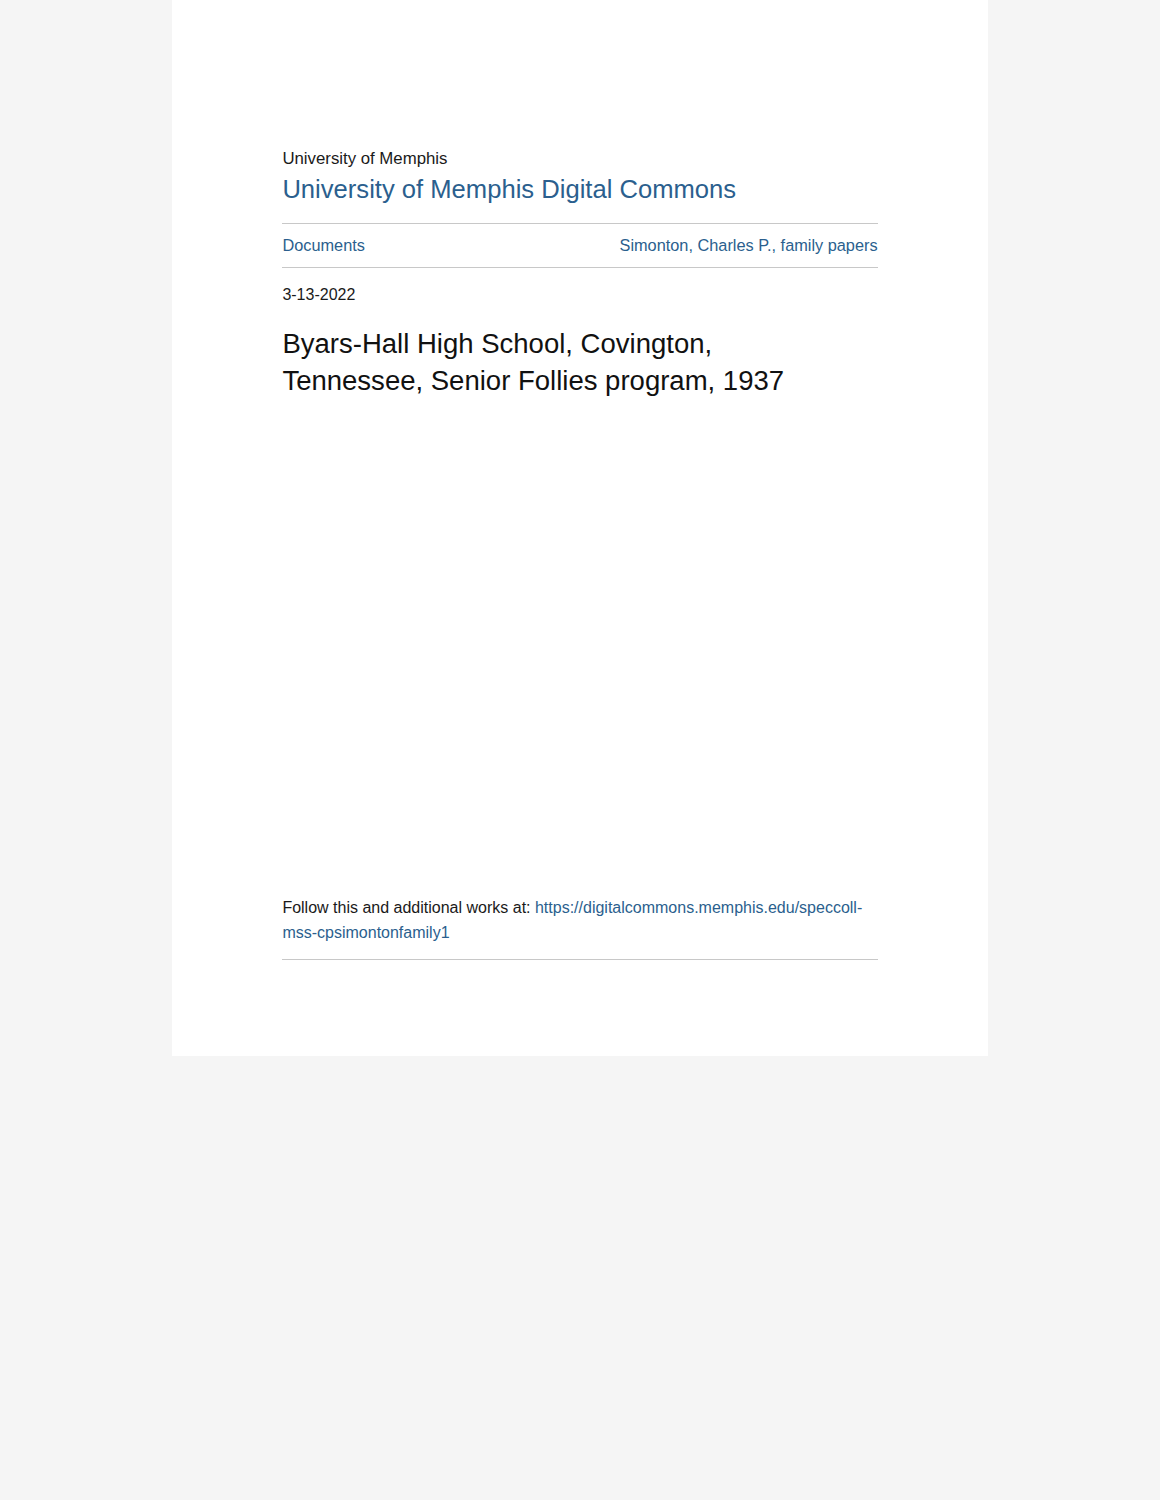University of Memphis
University of Memphis Digital Commons
Documents Simonton, Charles P., family papers
3-13-2022
Byars-Hall High School, Covington, Tennessee, Senior Follies program, 1937
Follow this and additional works at: https://digitalcommons.memphis.edu/speccoll-mss-cpsimontonfamily1